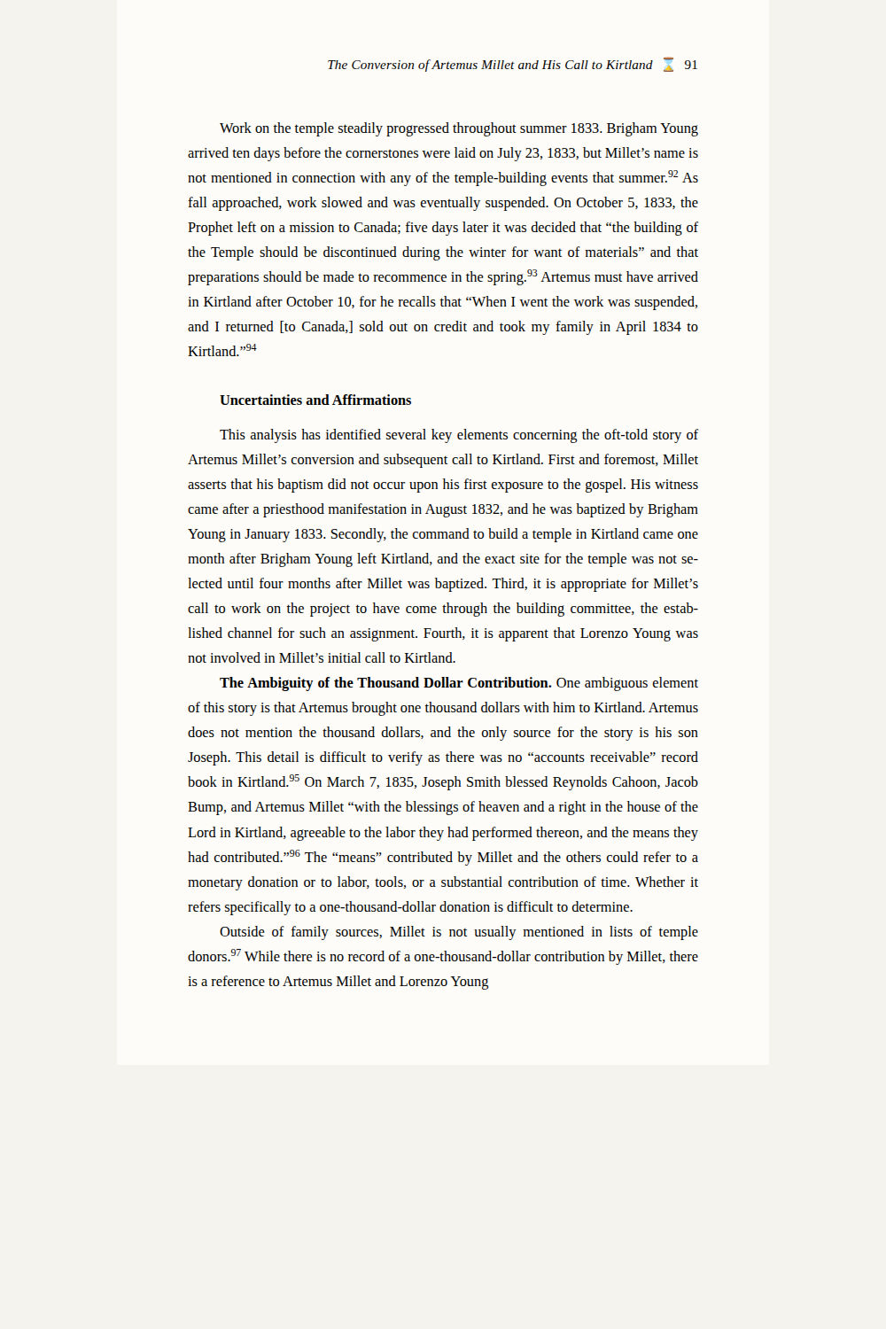The Conversion of Artemus Millet and His Call to Kirtland⌛91
Work on the temple steadily progressed throughout summer 1833. Brigham Young arrived ten days before the cornerstones were laid on July 23, 1833, but Millet’s name is not mentioned in connection with any of the temple-building events that summer.92 As fall approached, work slowed and was eventually suspended. On October 5, 1833, the Prophet left on a mission to Canada; five days later it was decided that “the building of the Temple should be discontinued during the winter for want of materials” and that preparations should be made to recommence in the spring.93 Artemus must have arrived in Kirtland after October 10, for he recalls that “When I went the work was suspended, and I returned [to Canada,] sold out on credit and took my family in April 1834 to Kirtland.”94
Uncertainties and Affirmations
This analysis has identified several key elements concerning the oft-told story of Artemus Millet’s conversion and subsequent call to Kirtland. First and foremost, Millet asserts that his baptism did not occur upon his first exposure to the gospel. His witness came after a priesthood manifestation in August 1832, and he was baptized by Brigham Young in January 1833. Secondly, the command to build a temple in Kirtland came one month after Brigham Young left Kirtland, and the exact site for the temple was not selected until four months after Millet was baptized. Third, it is appropriate for Millet’s call to work on the project to have come through the building committee, the established channel for such an assignment. Fourth, it is apparent that Lorenzo Young was not involved in Millet’s initial call to Kirtland.
The Ambiguity of the Thousand Dollar Contribution. One ambiguous element of this story is that Artemus brought one thousand dollars with him to Kirtland. Artemus does not mention the thousand dollars, and the only source for the story is his son Joseph. This detail is difficult to verify as there was no “accounts receivable” record book in Kirtland.95 On March 7, 1835, Joseph Smith blessed Reynolds Cahoon, Jacob Bump, and Artemus Millet “with the blessings of heaven and a right in the house of the Lord in Kirtland, agreeable to the labor they had performed thereon, and the means they had contributed.”96 The “means” contributed by Millet and the others could refer to a monetary donation or to labor, tools, or a substantial contribution of time. Whether it refers specifically to a one-thousand-dollar donation is difficult to determine.
Outside of family sources, Millet is not usually mentioned in lists of temple donors.97 While there is no record of a one-thousand-dollar contribution by Millet, there is a reference to Artemus Millet and Lorenzo Young